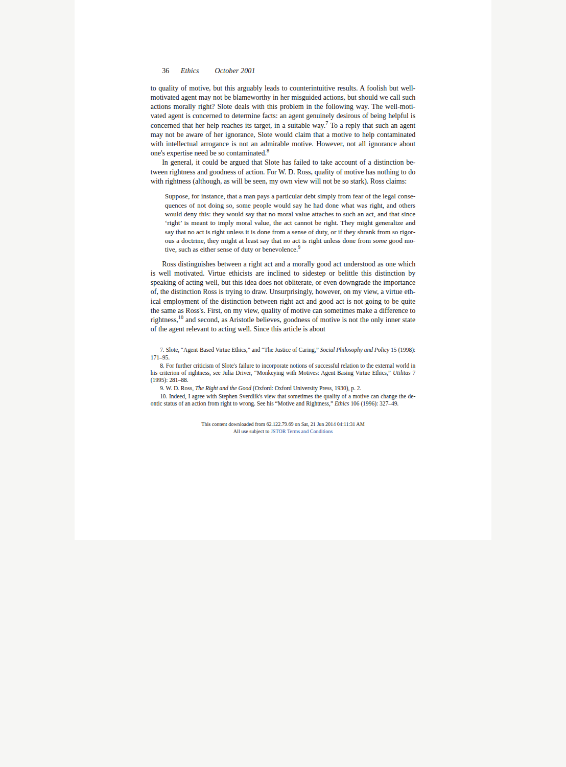36 Ethics October 2001
to quality of motive, but this arguably leads to counterintuitive results. A foolish but well-motivated agent may not be blameworthy in her misguided actions, but should we call such actions morally right? Slote deals with this problem in the following way. The well-motivated agent is concerned to determine facts: an agent genuinely desirous of being helpful is concerned that her help reaches its target, in a suitable way.7 To a reply that such an agent may not be aware of her ignorance, Slote would claim that a motive to help contaminated with intellectual arrogance is not an admirable motive. However, not all ignorance about one's expertise need be so contaminated.8
In general, it could be argued that Slote has failed to take account of a distinction between rightness and goodness of action. For W. D. Ross, quality of motive has nothing to do with rightness (although, as will be seen, my own view will not be so stark). Ross claims:
Suppose, for instance, that a man pays a particular debt simply from fear of the legal consequences of not doing so, some people would say he had done what was right, and others would deny this: they would say that no moral value attaches to such an act, and that since ‘right’ is meant to imply moral value, the act cannot be right. They might generalize and say that no act is right unless it is done from a sense of duty, or if they shrank from so rigorous a doctrine, they might at least say that no act is right unless done from some good motive, such as either sense of duty or benevolence.9
Ross distinguishes between a right act and a morally good act understood as one which is well motivated. Virtue ethicists are inclined to sidestep or belittle this distinction by speaking of acting well, but this idea does not obliterate, or even downgrade the importance of, the distinction Ross is trying to draw. Unsurprisingly, however, on my view, a virtue ethical employment of the distinction between right act and good act is not going to be quite the same as Ross's. First, on my view, quality of motive can sometimes make a difference to rightness,10 and second, as Aristotle believes, goodness of motive is not the only inner state of the agent relevant to acting well. Since this article is about
7. Slote, “Agent-Based Virtue Ethics,” and “The Justice of Caring,” Social Philosophy and Policy 15 (1998): 171–95.
8. For further criticism of Slote's failure to incorporate notions of successful relation to the external world in his criterion of rightness, see Julia Driver, “Monkeying with Motives: Agent-Basing Virtue Ethics,” Utilitas 7 (1995): 281–88.
9. W. D. Ross, The Right and the Good (Oxford: Oxford University Press, 1930), p. 2.
10. Indeed, I agree with Stephen Sverdlik's view that sometimes the quality of a motive can change the deontic status of an action from right to wrong. See his “Motive and Rightness,” Ethics 106 (1996): 327–49.
This content downloaded from 62.122.79.69 on Sat, 21 Jun 2014 04:11:31 AM
All use subject to JSTOR Terms and Conditions